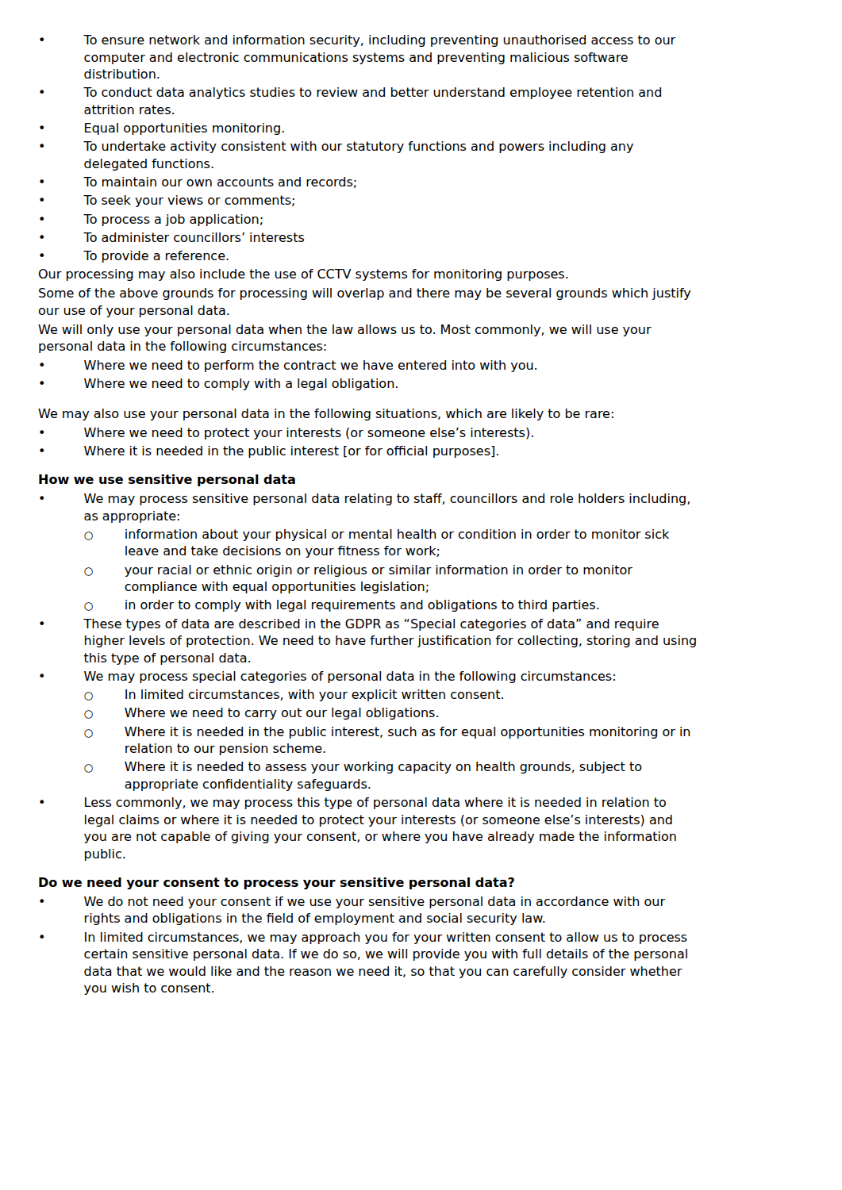To ensure network and information security, including preventing unauthorised access to our computer and electronic communications systems and preventing malicious software distribution.
To conduct data analytics studies to review and better understand employee retention and attrition rates.
Equal opportunities monitoring.
To undertake activity consistent with our statutory functions and powers including any delegated functions.
To maintain our own accounts and records;
To seek your views or comments;
To process a job application;
To administer councillors’ interests
To provide a reference.
Our processing may also include the use of CCTV systems for monitoring purposes.
Some of the above grounds for processing will overlap and there may be several grounds which justify our use of your personal data.
We will only use your personal data when the law allows us to. Most commonly, we will use your personal data in the following circumstances:
Where we need to perform the contract we have entered into with you.
Where we need to comply with a legal obligation.
We may also use your personal data in the following situations, which are likely to be rare:
Where we need to protect your interests (or someone else’s interests).
Where it is needed in the public interest [or for official purposes].
How we use sensitive personal data
We may process sensitive personal data relating to staff, councillors and role holders including, as appropriate:
information about your physical or mental health or condition in order to monitor sick leave and take decisions on your fitness for work;
your racial or ethnic origin or religious or similar information in order to monitor compliance with equal opportunities legislation;
in order to comply with legal requirements and obligations to third parties.
These types of data are described in the GDPR as “Special categories of data” and require higher levels of protection. We need to have further justification for collecting, storing and using this type of personal data.
We may process special categories of personal data in the following circumstances:
In limited circumstances, with your explicit written consent.
Where we need to carry out our legal obligations.
Where it is needed in the public interest, such as for equal opportunities monitoring or in relation to our pension scheme.
Where it is needed to assess your working capacity on health grounds, subject to appropriate confidentiality safeguards.
Less commonly, we may process this type of personal data where it is needed in relation to legal claims or where it is needed to protect your interests (or someone else’s interests) and you are not capable of giving your consent, or where you have already made the information public.
Do we need your consent to process your sensitive personal data?
We do not need your consent if we use your sensitive personal data in accordance with our rights and obligations in the field of employment and social security law.
In limited circumstances, we may approach you for your written consent to allow us to process certain sensitive personal data. If we do so, we will provide you with full details of the personal data that we would like and the reason we need it, so that you can carefully consider whether you wish to consent.